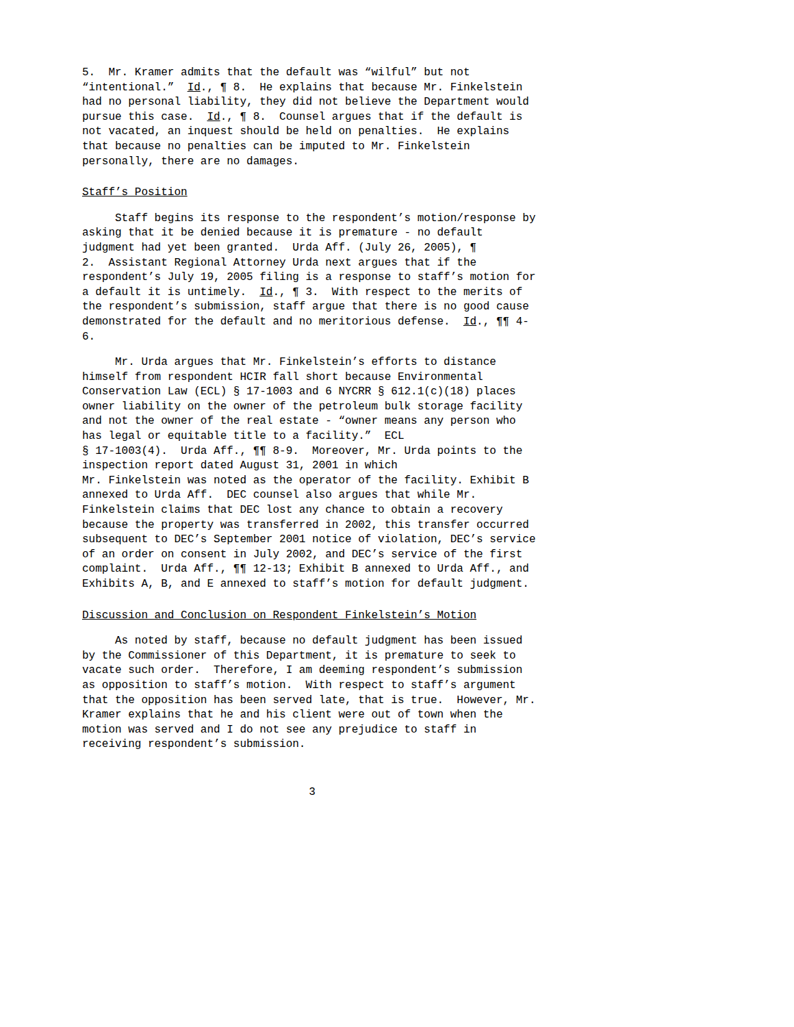5. Mr. Kramer admits that the default was “wilful” but not “intentional.” Id., ¶ 8. He explains that because Mr. Finkelstein had no personal liability, they did not believe the Department would pursue this case. Id., ¶ 8. Counsel argues that if the default is not vacated, an inquest should be held on penalties. He explains that because no penalties can be imputed to Mr. Finkelstein personally, there are no damages.
Staff’s Position
Staff begins its response to the respondent’s motion/response by asking that it be denied because it is premature - no default judgment had yet been granted. Urda Aff. (July 26, 2005), ¶ 2. Assistant Regional Attorney Urda next argues that if the respondent’s July 19, 2005 filing is a response to staff’s motion for a default it is untimely. Id., ¶ 3. With respect to the merits of the respondent’s submission, staff argue that there is no good cause demonstrated for the default and no meritorious defense. Id., ¶¶ 4-6.
Mr. Urda argues that Mr. Finkelstein’s efforts to distance himself from respondent HCIR fall short because Environmental Conservation Law (ECL) § 17-1003 and 6 NYCRR § 612.1(c)(18) places owner liability on the owner of the petroleum bulk storage facility and not the owner of the real estate - “owner means any person who has legal or equitable title to a facility.” ECL
§ 17-1003(4). Urda Aff., ¶¶ 8-9. Moreover, Mr. Urda points to the inspection report dated August 31, 2001 in which
Mr. Finkelstein was noted as the operator of the facility. Exhibit B annexed to Urda Aff. DEC counsel also argues that while Mr. Finkelstein claims that DEC lost any chance to obtain a recovery because the property was transferred in 2002, this transfer occurred subsequent to DEC’s September 2001 notice of violation, DEC’s service of an order on consent in July 2002, and DEC’s service of the first complaint. Urda Aff., ¶¶ 12-13; Exhibit B annexed to Urda Aff., and Exhibits A, B, and E annexed to staff’s motion for default judgment.
Discussion and Conclusion on Respondent Finkelstein’s Motion
As noted by staff, because no default judgment has been issued by the Commissioner of this Department, it is premature to seek to vacate such order. Therefore, I am deeming respondent’s submission as opposition to staff’s motion. With respect to staff’s argument that the opposition has been served late, that is true. However, Mr. Kramer explains that he and his client were out of town when the motion was served and I do not see any prejudice to staff in receiving respondent’s submission.
3